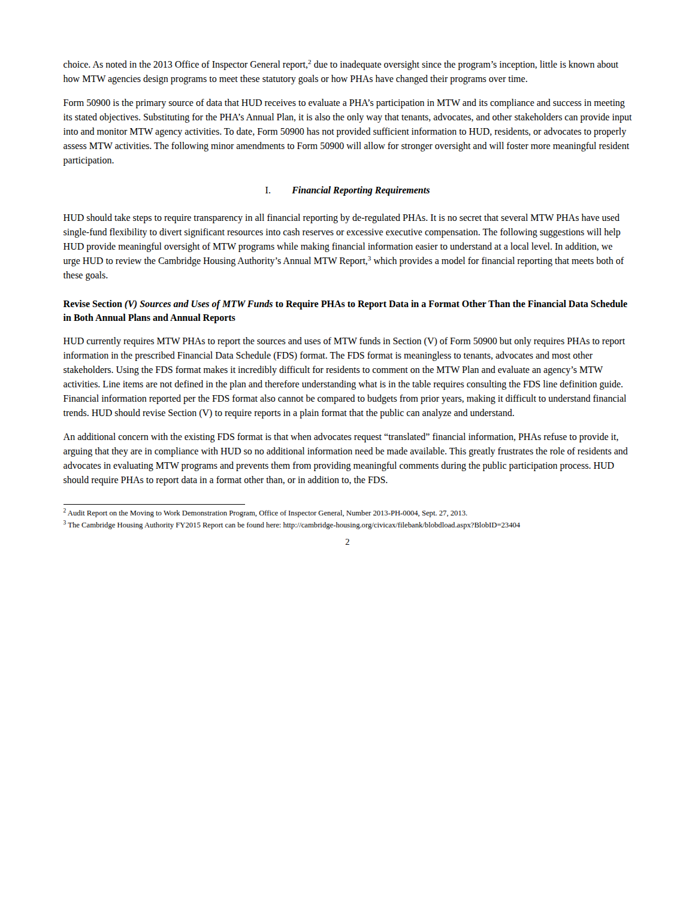choice. As noted in the 2013 Office of Inspector General report,2 due to inadequate oversight since the program’s inception, little is known about how MTW agencies design programs to meet these statutory goals or how PHAs have changed their programs over time.
Form 50900 is the primary source of data that HUD receives to evaluate a PHA’s participation in MTW and its compliance and success in meeting its stated objectives. Substituting for the PHA’s Annual Plan, it is also the only way that tenants, advocates, and other stakeholders can provide input into and monitor MTW agency activities. To date, Form 50900 has not provided sufficient information to HUD, residents, or advocates to properly assess MTW activities. The following minor amendments to Form 50900 will allow for stronger oversight and will foster more meaningful resident participation.
I. Financial Reporting Requirements
HUD should take steps to require transparency in all financial reporting by de-regulated PHAs. It is no secret that several MTW PHAs have used single-fund flexibility to divert significant resources into cash reserves or excessive executive compensation. The following suggestions will help HUD provide meaningful oversight of MTW programs while making financial information easier to understand at a local level. In addition, we urge HUD to review the Cambridge Housing Authority’s Annual MTW Report,3 which provides a model for financial reporting that meets both of these goals.
Revise Section (V) Sources and Uses of MTW Funds to Require PHAs to Report Data in a Format Other Than the Financial Data Schedule in Both Annual Plans and Annual Reports
HUD currently requires MTW PHAs to report the sources and uses of MTW funds in Section (V) of Form 50900 but only requires PHAs to report information in the prescribed Financial Data Schedule (FDS) format. The FDS format is meaningless to tenants, advocates and most other stakeholders. Using the FDS format makes it incredibly difficult for residents to comment on the MTW Plan and evaluate an agency’s MTW activities. Line items are not defined in the plan and therefore understanding what is in the table requires consulting the FDS line definition guide. Financial information reported per the FDS format also cannot be compared to budgets from prior years, making it difficult to understand financial trends. HUD should revise Section (V) to require reports in a plain format that the public can analyze and understand.
An additional concern with the existing FDS format is that when advocates request “translated” financial information, PHAs refuse to provide it, arguing that they are in compliance with HUD so no additional information need be made available. This greatly frustrates the role of residents and advocates in evaluating MTW programs and prevents them from providing meaningful comments during the public participation process. HUD should require PHAs to report data in a format other than, or in addition to, the FDS.
2 Audit Report on the Moving to Work Demonstration Program, Office of Inspector General, Number 2013-PH-0004, Sept. 27, 2013.
3 The Cambridge Housing Authority FY2015 Report can be found here: http://cambridge-housing.org/civicax/filebank/blobdload.aspx?BlobID=23404
2